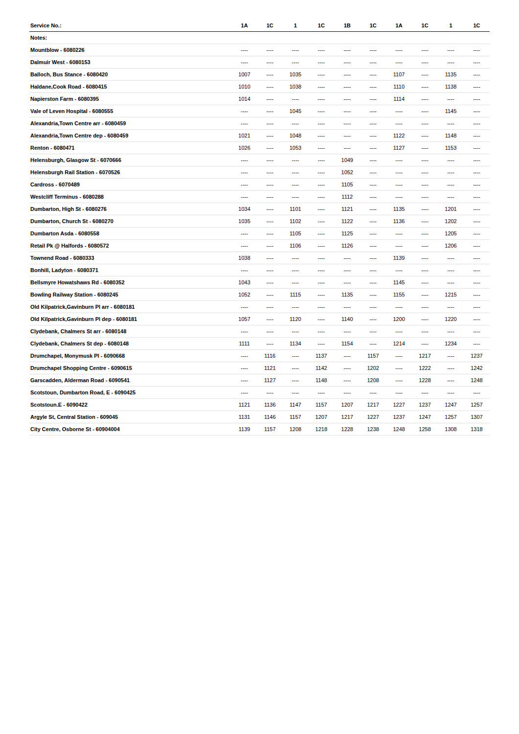| Service No.: | 1A | 1C | 1 | 1C | 1B | 1C | 1A | 1C | 1 | 1C |
| --- | --- | --- | --- | --- | --- | --- | --- | --- | --- | --- |
| Notes: | | | | | | | | | | |
| Mountblow - 6080226 | ---- | ---- | ---- | ---- | ---- | ---- | ---- | ---- | ---- | ---- |
| Dalmuir West - 6080153 | ---- | ---- | ---- | ---- | ---- | ---- | ---- | ---- | ---- | ---- |
| Balloch, Bus Stance - 6080420 | 1007 | ---- | 1035 | ---- | ---- | ---- | 1107 | ---- | 1135 | ---- |
| Haldane,Cook Road - 6080415 | 1010 | ---- | 1038 | ---- | ---- | ---- | 1110 | ---- | 1138 | ---- |
| Napierston Farm - 6080395 | 1014 | ---- | ---- | ---- | ---- | ---- | 1114 | ---- | ---- | ---- |
| Vale of Leven Hospital - 6080555 | ---- | ---- | 1045 | ---- | ---- | ---- | ---- | ---- | 1145 | ---- |
| Alexandria,Town Centre arr - 6080459 | ---- | ---- | ---- | ---- | ---- | ---- | ---- | ---- | ---- | ---- |
| Alexandria,Town Centre dep - 6080459 | 1021 | ---- | 1048 | ---- | ---- | ---- | 1122 | ---- | 1148 | ---- |
| Renton - 6080471 | 1026 | ---- | 1053 | ---- | ---- | ---- | 1127 | ---- | 1153 | ---- |
| Helensburgh, Glasgow St - 6070666 | ---- | ---- | ---- | ---- | 1049 | ---- | ---- | ---- | ---- | ---- |
| Helensburgh Rail Station - 6070526 | ---- | ---- | ---- | ---- | 1052 | ---- | ---- | ---- | ---- | ---- |
| Cardross - 6070489 | ---- | ---- | ---- | ---- | 1105 | ---- | ---- | ---- | ---- | ---- |
| Westcliff Terminus - 6080288 | ---- | ---- | ---- | ---- | 1112 | ---- | ---- | ---- | ---- | ---- |
| Dumbarton, High St - 6080276 | 1034 | ---- | 1101 | ---- | 1121 | ---- | 1135 | ---- | 1201 | ---- |
| Dumbarton, Church St - 6080270 | 1035 | ---- | 1102 | ---- | 1122 | ---- | 1136 | ---- | 1202 | ---- |
| Dumbarton Asda - 6080558 | ---- | ---- | 1105 | ---- | 1125 | ---- | ---- | ---- | 1205 | ---- |
| Retail Pk @ Halfords - 6080572 | ---- | ---- | 1106 | ---- | 1126 | ---- | ---- | ---- | 1206 | ---- |
| Townend Road - 6080333 | 1038 | ---- | ---- | ---- | ---- | ---- | 1139 | ---- | ---- | ---- |
| Bonhill, Ladyton - 6080371 | ---- | ---- | ---- | ---- | ---- | ---- | ---- | ---- | ---- | ---- |
| Bellsmyre Howatshaws Rd - 6080352 | 1043 | ---- | ---- | ---- | ---- | ---- | 1145 | ---- | ---- | ---- |
| Bowling Railway Station - 6080245 | 1052 | ---- | 1115 | ---- | 1135 | ---- | 1155 | ---- | 1215 | ---- |
| Old Kilpatrick,Gavinburn Pl arr - 6080181 | ---- | ---- | ---- | ---- | ---- | ---- | ---- | ---- | ---- | ---- |
| Old Kilpatrick,Gavinburn Pl dep - 6080181 | 1057 | ---- | 1120 | ---- | 1140 | ---- | 1200 | ---- | 1220 | ---- |
| Clydebank, Chalmers St arr - 6080148 | ---- | ---- | ---- | ---- | ---- | ---- | ---- | ---- | ---- | ---- |
| Clydebank, Chalmers St dep - 6080148 | 1111 | ---- | 1134 | ---- | 1154 | ---- | 1214 | ---- | 1234 | ---- |
| Drumchapel, Monymusk Pl - 6090668 | ---- | 1116 | ---- | 1137 | ---- | 1157 | ---- | 1217 | ---- | 1237 |
| Drumchapel Shopping Centre - 6090615 | ---- | 1121 | ---- | 1142 | ---- | 1202 | ---- | 1222 | ---- | 1242 |
| Garscadden, Alderman Road - 6090541 | ---- | 1127 | ---- | 1148 | ---- | 1208 | ---- | 1228 | ---- | 1248 |
| Scotstoun, Dumbarton Road, E - 6090425 | ---- | ---- | ---- | ---- | ---- | ---- | ---- | ---- | ---- | ---- |
| Scotstoun.E - 6090422 | 1121 | 1136 | 1147 | 1157 | 1207 | 1217 | 1227 | 1237 | 1247 | 1257 |
| Argyle St, Central Station - 609045 | 1131 | 1146 | 1157 | 1207 | 1217 | 1227 | 1237 | 1247 | 1257 | 1307 |
| City Centre, Osborne St - 60904004 | 1139 | 1157 | 1208 | 1218 | 1228 | 1238 | 1248 | 1258 | 1308 | 1318 |